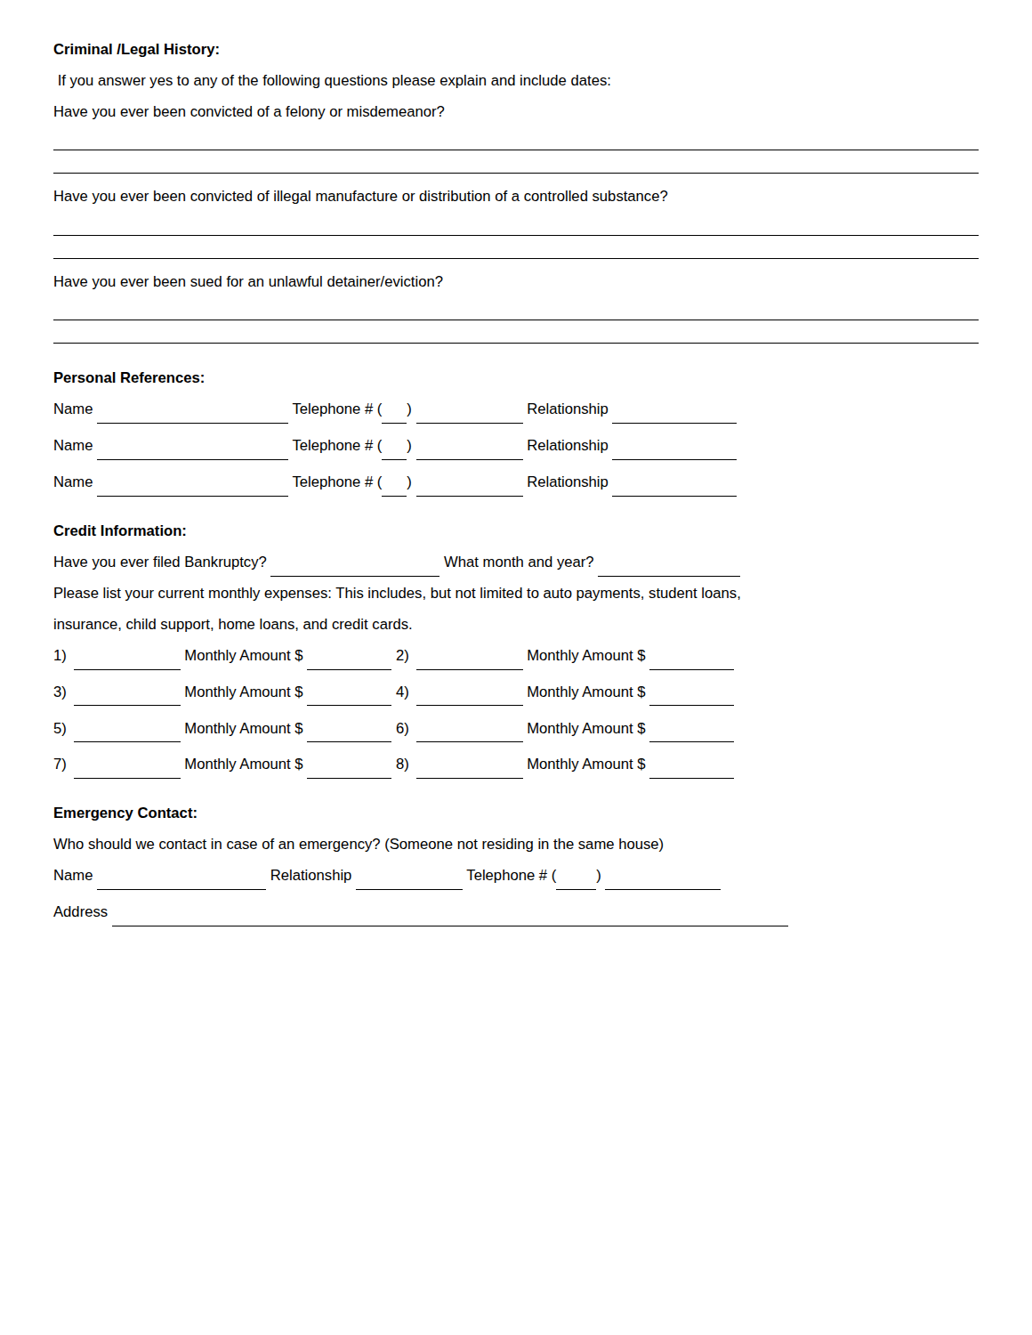Criminal /Legal History:
If you answer yes to any of the following questions please explain and include dates:
Have you ever been convicted of a felony or misdemeanor?
Have you ever been convicted of illegal manufacture or distribution of a controlled substance?
Have you ever been sued for an unlawful detainer/eviction?
Personal References:
Name Telephone # ( ) Relationship
Name Telephone # ( ) Relationship
Name Telephone # ( ) Relationship
Credit Information:
Have you ever filed Bankruptcy? What month and year?
Please list your current monthly expenses: This includes, but not limited to auto payments, student loans,
insurance, child support, home loans, and credit cards.
1) Monthly Amount $ 2) Monthly Amount $
3) Monthly Amount $ 4) Monthly Amount $
5) Monthly Amount $ 6) Monthly Amount $
7) Monthly Amount $ 8) Monthly Amount $
Emergency Contact:
Who should we contact in case of an emergency? (Someone not residing in the same house)
Name Relationship Telephone # ( )
Address